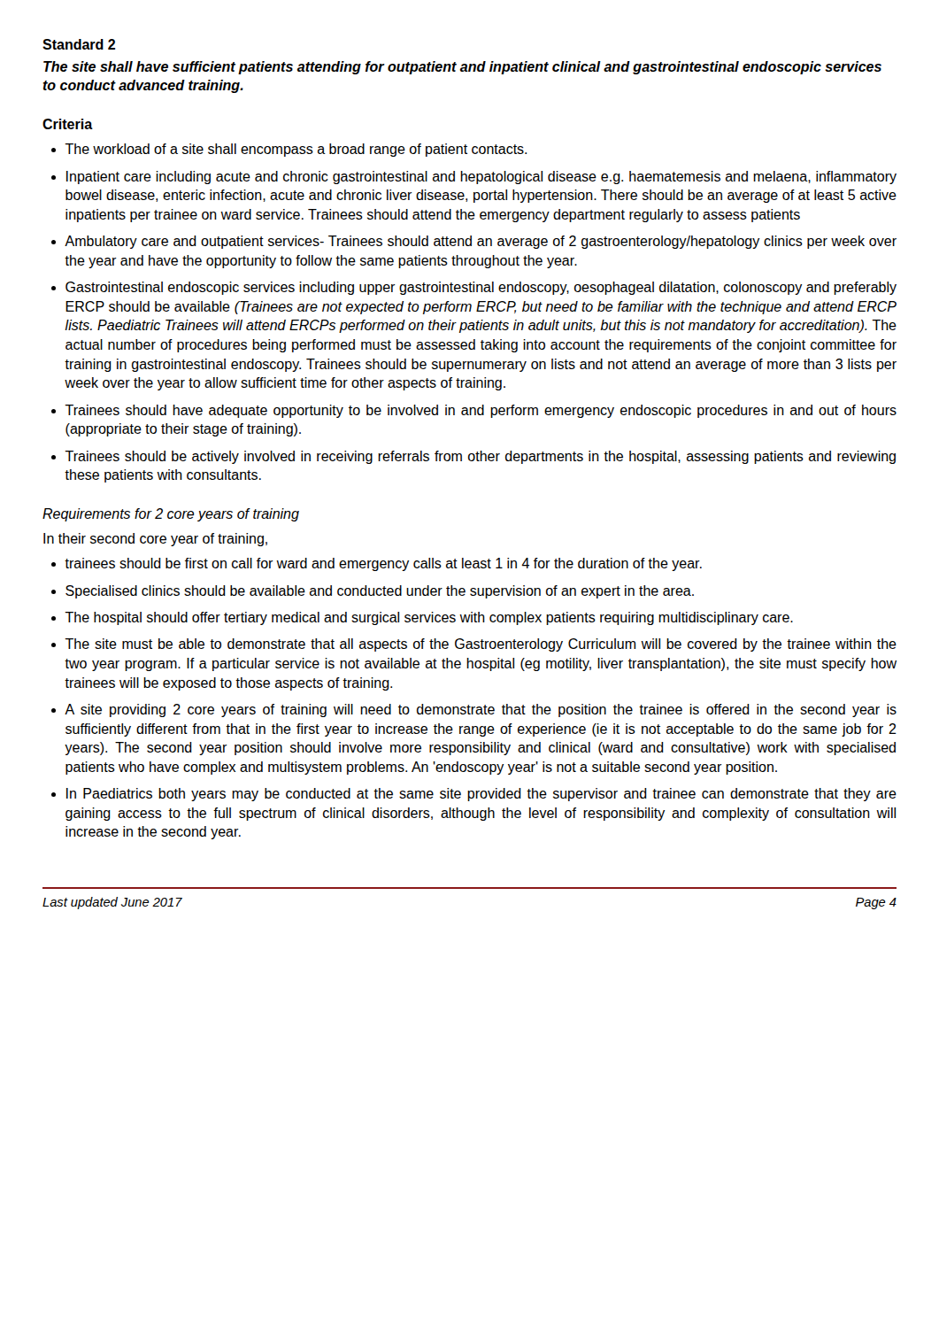Standard 2
The site shall have sufficient patients attending for outpatient and inpatient clinical and gastrointestinal endoscopic services to conduct advanced training.
Criteria
The workload of a site shall encompass a broad range of patient contacts.
Inpatient care including acute and chronic gastrointestinal and hepatological disease e.g. haematemesis and melaena, inflammatory bowel disease, enteric infection, acute and chronic liver disease, portal hypertension. There should be an average of at least 5 active inpatients per trainee on ward service. Trainees should attend the emergency department regularly to assess patients
Ambulatory care and outpatient services- Trainees should attend an average of 2 gastroenterology/hepatology clinics per week over the year and have the opportunity to follow the same patients throughout the year.
Gastrointestinal endoscopic services including upper gastrointestinal endoscopy, oesophageal dilatation, colonoscopy and preferably ERCP should be available (Trainees are not expected to perform ERCP, but need to be familiar with the technique and attend ERCP lists. Paediatric Trainees will attend ERCPs performed on their patients in adult units, but this is not mandatory for accreditation). The actual number of procedures being performed must be assessed taking into account the requirements of the conjoint committee for training in gastrointestinal endoscopy. Trainees should be supernumerary on lists and not attend an average of more than 3 lists per week over the year to allow sufficient time for other aspects of training.
Trainees should have adequate opportunity to be involved in and perform emergency endoscopic procedures in and out of hours (appropriate to their stage of training).
Trainees should be actively involved in receiving referrals from other departments in the hospital, assessing patients and reviewing these patients with consultants.
Requirements for 2 core years of training
In their second core year of training,
trainees should be first on call for ward and emergency calls at least 1 in 4 for the duration of the year.
Specialised clinics should be available and conducted under the supervision of an expert in the area.
The hospital should offer tertiary medical and surgical services with complex patients requiring multidisciplinary care.
The site must be able to demonstrate that all aspects of the Gastroenterology Curriculum will be covered by the trainee within the two year program. If a particular service is not available at the hospital (eg motility, liver transplantation), the site must specify how trainees will be exposed to those aspects of training.
A site providing 2 core years of training will need to demonstrate that the position the trainee is offered in the second year is sufficiently different from that in the first year to increase the range of experience (ie it is not acceptable to do the same job for 2 years). The second year position should involve more responsibility and clinical (ward and consultative) work with specialised patients who have complex and multisystem problems. An 'endoscopy year' is not a suitable second year position.
In Paediatrics both years may be conducted at the same site provided the supervisor and trainee can demonstrate that they are gaining access to the full spectrum of clinical disorders, although the level of responsibility and complexity of consultation will increase in the second year.
Last updated June 2017 Page 4